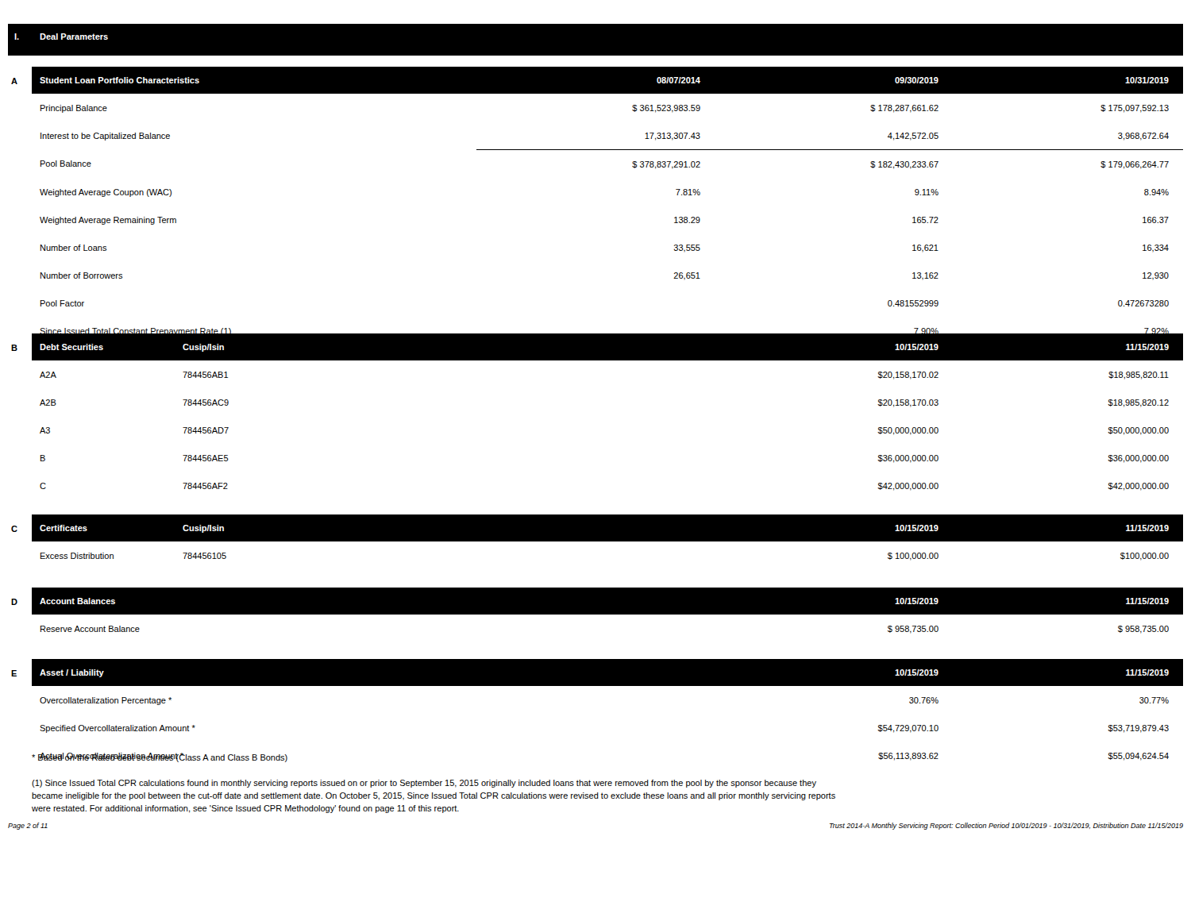I. Deal Parameters
A
| Student Loan Portfolio Characteristics | 08/07/2014 | 09/30/2019 | 10/31/2019 |
| Principal Balance | $ 361,523,983.59 | $ 178,287,661.62 | $ 175,097,592.13 |
| Interest to be Capitalized Balance | 17,313,307.43 | 4,142,572.05 | 3,968,672.64 |
| Pool Balance | $ 378,837,291.02 | $ 182,430,233.67 | $ 179,066,264.77 |
| Weighted Average Coupon (WAC) | 7.81% | 9.11% | 8.94% |
| Weighted Average Remaining Term | 138.29 | 165.72 | 166.37 |
| Number of Loans | 33,555 | 16,621 | 16,334 |
| Number of Borrowers | 26,651 | 13,162 | 12,930 |
| Pool Factor | | 0.481552999 | 0.472673280 |
| Since Issued Total Constant Prepayment Rate (1) | | 7.90% | 7.92% |
B
| Debt Securities | Cusip/Isin | 10/15/2019 | 11/15/2019 |
| A2A | 784456AB1 | $20,158,170.02 | $18,985,820.11 |
| A2B | 784456AC9 | $20,158,170.03 | $18,985,820.12 |
| A3 | 784456AD7 | $50,000,000.00 | $50,000,000.00 |
| B | 784456AE5 | $36,000,000.00 | $36,000,000.00 |
| C | 784456AF2 | $42,000,000.00 | $42,000,000.00 |
C
| Certificates | Cusip/Isin | 10/15/2019 | 11/15/2019 |
| Excess Distribution | 784456105 | $ 100,000.00 | $100,000.00 |
D
| Account Balances | 10/15/2019 | 11/15/2019 |
| Reserve Account Balance | $ 958,735.00 | $ 958,735.00 |
E
| Asset / Liability | 10/15/2019 | 11/15/2019 |
| Overcollateralization Percentage * | 30.76% | 30.77% |
| Specified Overcollateralization Amount * | $54,729,070.10 | $53,719,879.43 |
| Actual Overcollateralization Amount * | $56,113,893.62 | $55,094,624.54 |
* Based on the Rated debt securities (Class A and Class B Bonds)
(1) Since Issued Total CPR calculations found in monthly servicing reports issued on or prior to September 15, 2015 originally included loans that were removed from the pool by the sponsor because they
became ineligible for the pool between the cut-off date and settlement date. On October 5, 2015, Since Issued Total CPR calculations were revised to exclude these loans and all prior monthly servicing reports
were restated. For additional information, see 'Since Issued CPR Methodology' found on page 11 of this report.
Page 2 of 11
Trust 2014-A Monthly Servicing Report: Collection Period 10/01/2019 - 10/31/2019, Distribution Date 11/15/2019